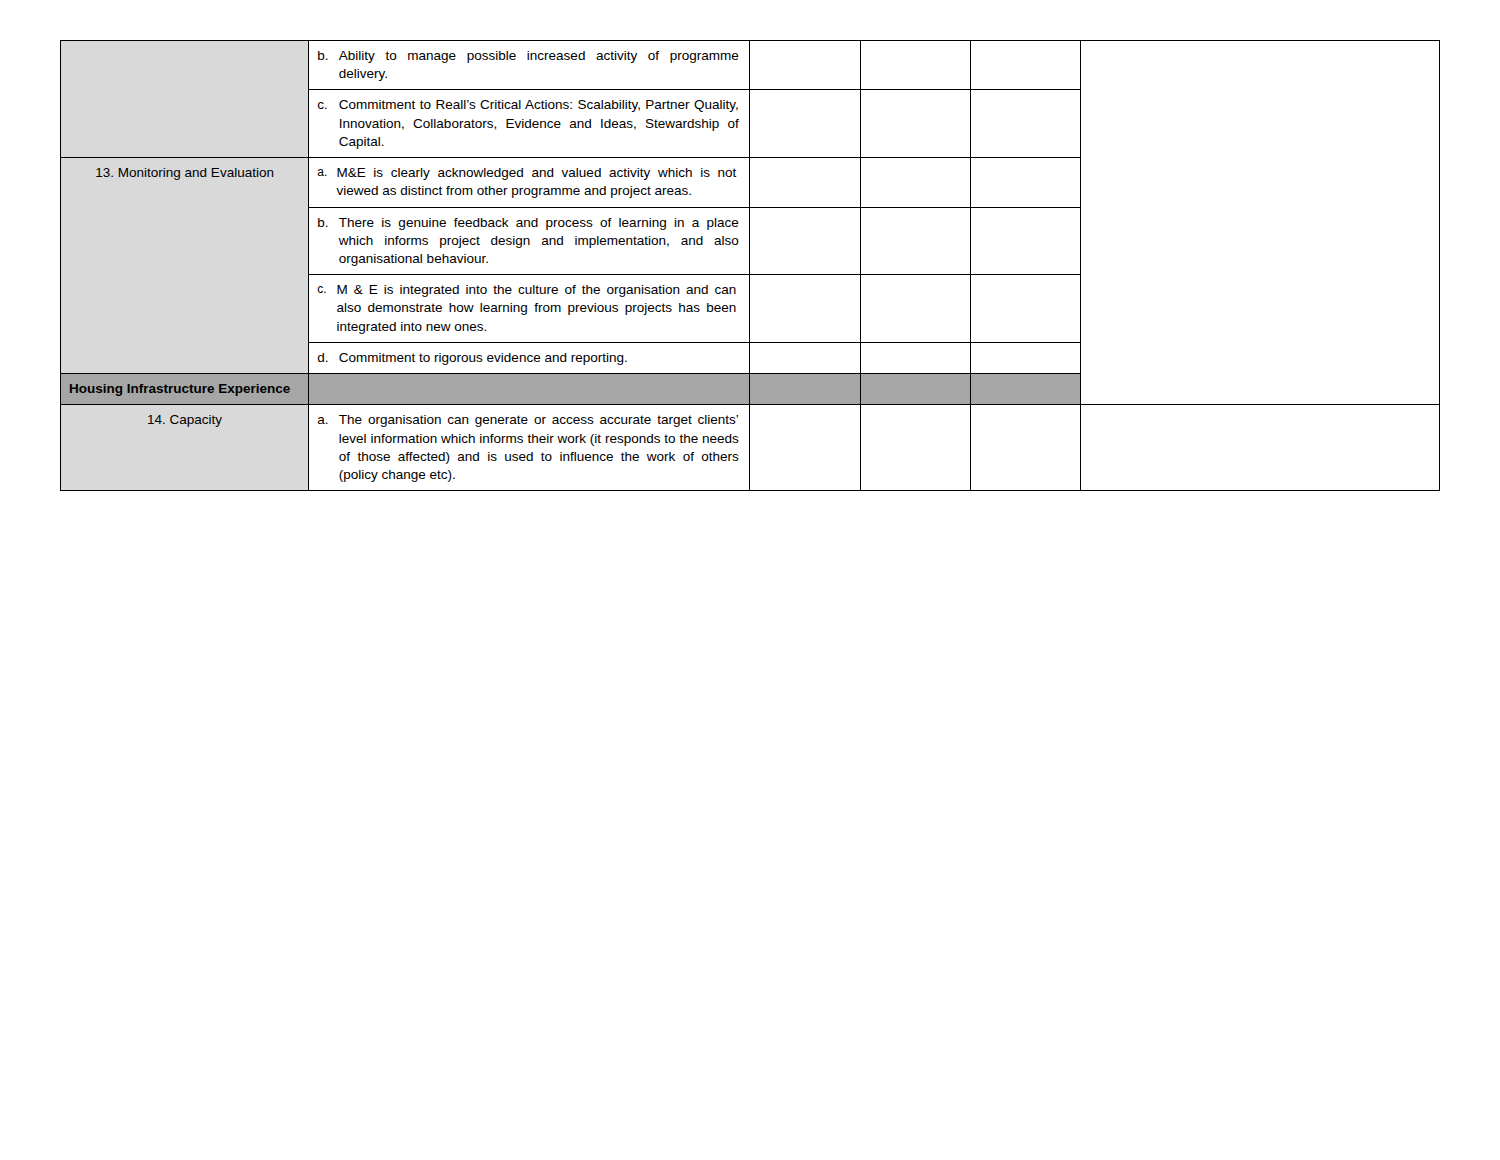| | b. Ability to manage possible increased activity of programme delivery. | | | | |
| c. Commitment to Reall’s Critical Actions: Scalability, Partner Quality, Innovation, Collaborators, Evidence and Ideas, Stewardship of Capital. | | | |
| 13. Monitoring and Evaluation | a. M&E is clearly acknowledged and valued activity which is not viewed as distinct from other programme and project areas. | | | |
| b. There is genuine feedback and process of learning in a place which informs project design and implementation, and also organisational behaviour. | | | |
| c. M & E is integrated into the culture of the organisation and can also demonstrate how learning from previous projects has been integrated into new ones. | | | |
| d. Commitment to rigorous evidence and reporting. | | | |
| Housing Infrastructure Experience | | | | |
| 14. Capacity | a. The organisation can generate or access accurate target clients’ level information which informs their work (it responds to the needs of those affected) and is used to influence the work of others (policy change etc). | | | | |